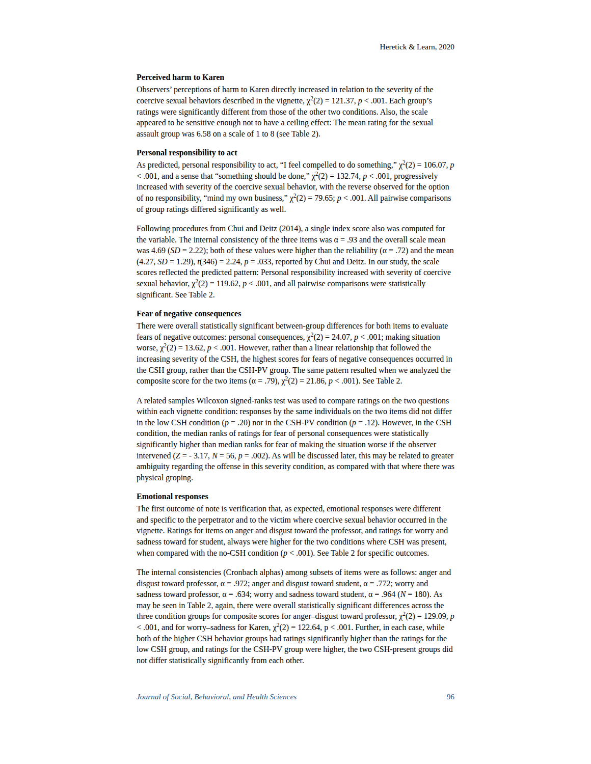Heretick & Learn, 2020
Perceived harm to Karen
Observers’ perceptions of harm to Karen directly increased in relation to the severity of the coercive sexual behaviors described in the vignette, χ2(2) = 121.37, p < .001. Each group’s ratings were significantly different from those of the other two conditions. Also, the scale appeared to be sensitive enough not to have a ceiling effect: The mean rating for the sexual assault group was 6.58 on a scale of 1 to 8 (see Table 2).
Personal responsibility to act
As predicted, personal responsibility to act, “I feel compelled to do something,” χ2(2) = 106.07, p < .001, and a sense that “something should be done,” χ2(2) = 132.74, p < .001, progressively increased with severity of the coercive sexual behavior, with the reverse observed for the option of no responsibility, “mind my own business,” χ2(2) = 79.65; p < .001. All pairwise comparisons of group ratings differed significantly as well.
Following procedures from Chui and Deitz (2014), a single index score also was computed for the variable. The internal consistency of the three items was α = .93 and the overall scale mean was 4.69 (SD = 2.22); both of these values were higher than the reliability (α = .72) and the mean (4.27, SD = 1.29), t(346) = 2.24, p = .033, reported by Chui and Deitz. In our study, the scale scores reflected the predicted pattern: Personal responsibility increased with severity of coercive sexual behavior, χ2(2) = 119.62, p < .001, and all pairwise comparisons were statistically significant. See Table 2.
Fear of negative consequences
There were overall statistically significant between-group differences for both items to evaluate fears of negative outcomes: personal consequences, χ2(2) = 24.07, p < .001; making situation worse, χ2(2) = 13.62, p < .001. However, rather than a linear relationship that followed the increasing severity of the CSH, the highest scores for fears of negative consequences occurred in the CSH group, rather than the CSH-PV group. The same pattern resulted when we analyzed the composite score for the two items (α = .79), χ2(2) = 21.86, p < .001). See Table 2.
A related samples Wilcoxon signed-ranks test was used to compare ratings on the two questions within each vignette condition: responses by the same individuals on the two items did not differ in the low CSH condition (p = .20) nor in the CSH-PV condition (p = .12). However, in the CSH condition, the median ranks of ratings for fear of personal consequences were statistically significantly higher than median ranks for fear of making the situation worse if the observer intervened (Z = - 3.17, N = 56, p = .002). As will be discussed later, this may be related to greater ambiguity regarding the offense in this severity condition, as compared with that where there was physical groping.
Emotional responses
The first outcome of note is verification that, as expected, emotional responses were different and specific to the perpetrator and to the victim where coercive sexual behavior occurred in the vignette. Ratings for items on anger and disgust toward the professor, and ratings for worry and sadness toward for student, always were higher for the two conditions where CSH was present, when compared with the no-CSH condition (p < .001). See Table 2 for specific outcomes.
The internal consistencies (Cronbach alphas) among subsets of items were as follows: anger and disgust toward professor, α = .972; anger and disgust toward student, α = .772; worry and sadness toward professor, α = .634; worry and sadness toward student, α = .964 (N = 180). As may be seen in Table 2, again, there were overall statistically significant differences across the three condition groups for composite scores for anger–disgust toward professor, χ2(2) = 129.09, p < .001, and for worry–sadness for Karen, χ2(2) = 122.64, p < .001. Further, in each case, while both of the higher CSH behavior groups had ratings significantly higher than the ratings for the low CSH group, and ratings for the CSH-PV group were higher, the two CSH-present groups did not differ statistically significantly from each other.
Journal of Social, Behavioral, and Health Sciences 96